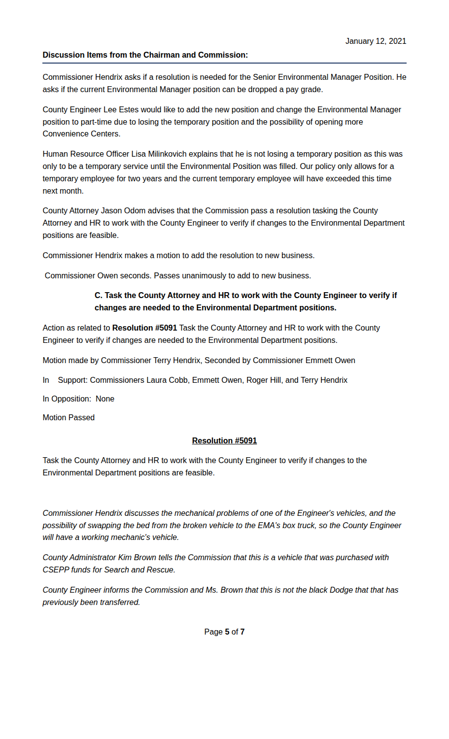January 12, 2021
Discussion Items from the Chairman and Commission:
Commissioner Hendrix asks if a resolution is needed for the Senior Environmental Manager Position. He asks if the current Environmental Manager position can be dropped a pay grade.
County Engineer Lee Estes would like to add the new position and change the Environmental Manager position to part-time due to losing the temporary position and the possibility of opening more Convenience Centers.
Human Resource Officer Lisa Milinkovich explains that he is not losing a temporary position as this was only to be a temporary service until the Environmental Position was filled. Our policy only allows for a temporary employee for two years and the current temporary employee will have exceeded this time next month.
County Attorney Jason Odom advises that the Commission pass a resolution tasking the County Attorney and HR to work with the County Engineer to verify if changes to the Environmental Department positions are feasible.
Commissioner Hendrix makes a motion to add the resolution to new business.
Commissioner Owen seconds. Passes unanimously to add to new business.
C. Task the County Attorney and HR to work with the County Engineer to verify if changes are needed to the Environmental Department positions.
Action as related to Resolution #5091 Task the County Attorney and HR to work with the County Engineer to verify if changes are needed to the Environmental Department positions.
Motion made by Commissioner Terry Hendrix, Seconded by Commissioner Emmett Owen
In Support: Commissioners Laura Cobb, Emmett Owen, Roger Hill, and Terry Hendrix
In Opposition: None
Motion Passed
Resolution #5091
Task the County Attorney and HR to work with the County Engineer to verify if changes to the Environmental Department positions are feasible.
Commissioner Hendrix discusses the mechanical problems of one of the Engineer's vehicles, and the possibility of swapping the bed from the broken vehicle to the EMA's box truck, so the County Engineer will have a working mechanic's vehicle.
County Administrator Kim Brown tells the Commission that this is a vehicle that was purchased with CSEPP funds for Search and Rescue.
County Engineer informs the Commission and Ms. Brown that this is not the black Dodge that that has previously been transferred.
Page 5 of 7